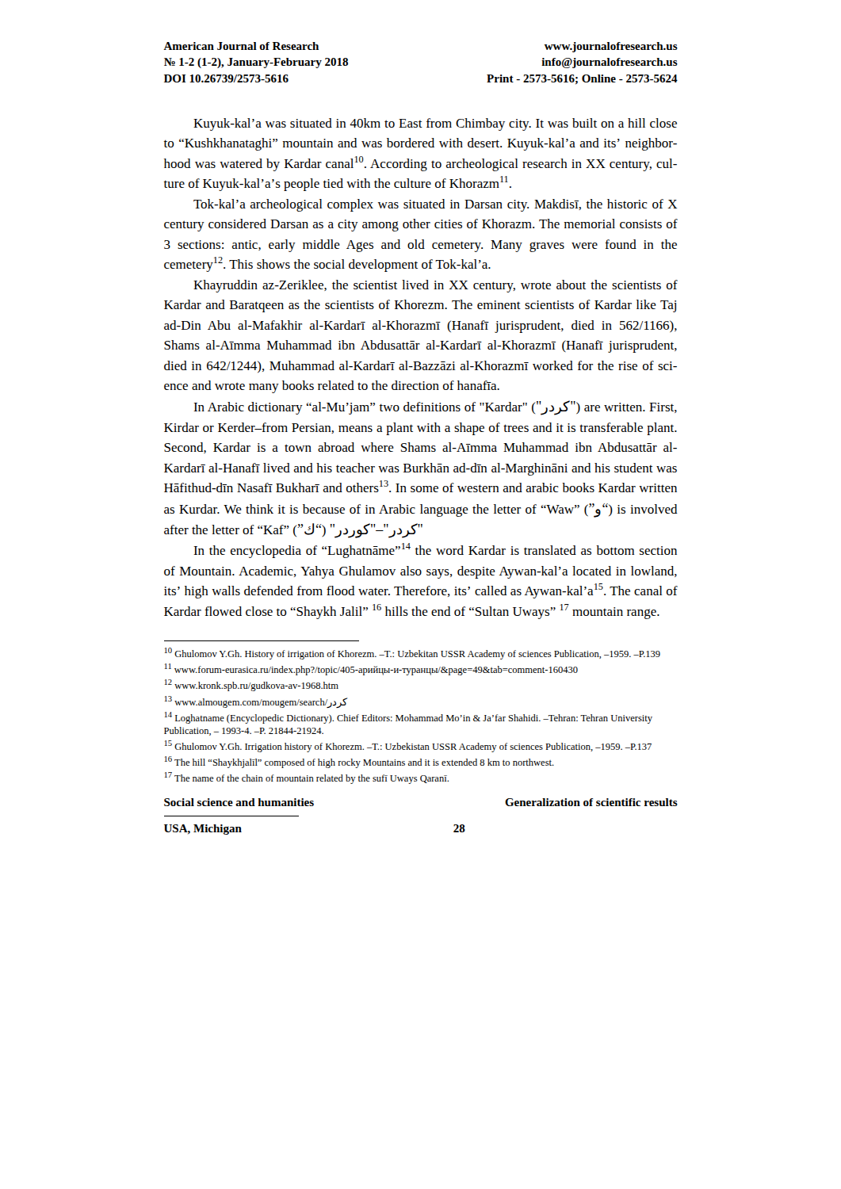| American Journal of Research | www.journalofresearch.us |
| № 1-2 (1-2), January-February 2018 | info@journalofresearch.us |
| DOI 10.26739/2573-5616 | Print - 2573-5616; Online - 2573-5624 |
Kuyuk-kalʼa was situated in 40km to East from Chimbay city. It was built on a hill close to “Kushkhanataghi” mountain and was bordered with desert. Kuyuk-kalʼa and itsʼ neighborhood was watered by Kardar canal10. According to archeological research in XX century, culture of Kuyuk-kalʼaʼs people tied with the culture of Khorazm11.
Tok-kalʼa archeological complex was situated in Darsan city. Makdisī, the historic of X century considered Darsan as a city among other cities of Khorazm. The memorial consists of 3 sections: antic, early middle Ages and old cemetery. Many graves were found in the cemetery12. This shows the social development of Tok-kalʼa.
Khayruddin az-Zeriklee, the scientist lived in XX century, wrote about the scientists of Kardar and Baratqeen as the scientists of Khorezm. The eminent scientists of Kardar like Taj ad-Din Abu al-Mafakhir al-Kardarī al-Khorazmī (Hanafī jurisprudent, died in 562/1166), Shams al-Aīmma Muhammad ibn Abdusattār al-Kardarī al-Khorazmī (Hanafī jurisprudent, died in 642/1244), Muhammad al-Kardarī al-Bazzāzi al-Khorazmī worked for the rise of science and wrote many books related to the direction of hanafīa.
In Arabic dictionary “al-Muʼjam” two definitions of "Kardar" ("كردر") are written. First, Kirdar or Kerder–from Persian, means a plant with a shape of trees and it is transferable plant. Second, Kardar is a town abroad where Shams al-Aīmma Muhammad ibn Abdusattār al-Kardarī al-Hanafī lived and his teacher was Burkhān ad-dīn al-Marghināni and his student was Hāfithud-dīn Nasafī Bukharī and others13. In some of western and arabic books Kardar written as Kurdar. We think it is because of in Arabic language the letter of “Waw” (“و”) is involved after the letter of “Kaf” (“ك”) "كردر"–"كوردر"
In the encyclopedia of “Lughatnāme”14 the word Kardar is translated as bottom section of Mountain. Academic, Yahya Ghulamov also says, despite Aywan-kalʼa located in lowland, itsʼ high walls defended from flood water. Therefore, itsʼ called as Aywan-kalʼa15. The canal of Kardar flowed close to “Shaykh Jalil” 16 hills the end of “Sultan Uways” 17 mountain range.
10 Ghulomov Y.Gh. History of irrigation of Khorezm. –T.: Uzbekitan USSR Academy of sciences Publication, –1959. –P.139
11 www.forum-eurasica.ru/index.php?/topic/405-арийцы-и-туранцы/&page=49&tab=comment-160430
12 www.kronk.spb.ru/gudkova-av-1968.htm
13 www.almougem.com/mougem/search/كردر
14 Loghatname (Encyclopedic Dictionary). Chief Editors: Mohammad Moʼin & Jaʼfar Shahidi. –Tehran: Tehran University Publication, – 1993-4. –P. 21844-21924.
15 Ghulomov Y.Gh. Irrigation history of Khorezm. –T.: Uzbekistan USSR Academy of sciences Publication, –1959. –P.137
16 The hill “Shaykhjalīl” composed of high rocky Mountains and it is extended 8 km to northwest.
17 The name of the chain of mountain related by the sufī Uways Qaranī.
Social science and humanities Generalization of scientific results
USA, Michigan 28